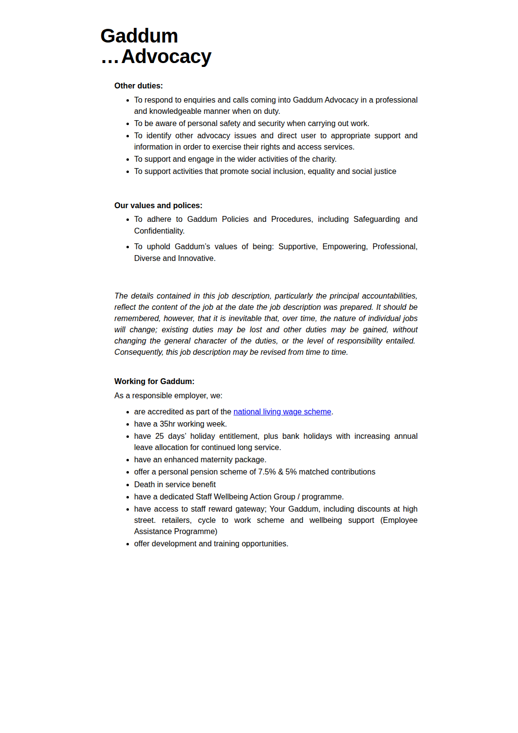Gaddum
… Advocacy
Other duties:
To respond to enquiries and calls coming into Gaddum Advocacy in a professional and knowledgeable manner when on duty.
To be aware of personal safety and security when carrying out work.
To identify other advocacy issues and direct user to appropriate support and information in order to exercise their rights and access services.
To support and engage in the wider activities of the charity.
To support activities that promote social inclusion, equality and social justice
Our values and polices:
To adhere to Gaddum Policies and Procedures, including Safeguarding and Confidentiality.
To uphold Gaddum’s values of being: Supportive, Empowering, Professional, Diverse and Innovative.
The details contained in this job description, particularly the principal accountabilities, reflect the content of the job at the date the job description was prepared. It should be remembered, however, that it is inevitable that, over time, the nature of individual jobs will change; existing duties may be lost and other duties may be gained, without changing the general character of the duties, or the level of responsibility entailed. Consequently, this job description may be revised from time to time.
Working for Gaddum:
As a responsible employer, we:
are accredited as part of the national living wage scheme.
have a 35hr working week.
have 25 days’ holiday entitlement, plus bank holidays with increasing annual leave allocation for continued long service.
have an enhanced maternity package.
offer a personal pension scheme of 7.5% & 5% matched contributions
Death in service benefit
have a dedicated Staff Wellbeing Action Group / programme.
have access to staff reward gateway; Your Gaddum, including discounts at high street. retailers, cycle to work scheme and wellbeing support (Employee Assistance Programme)
offer development and training opportunities.